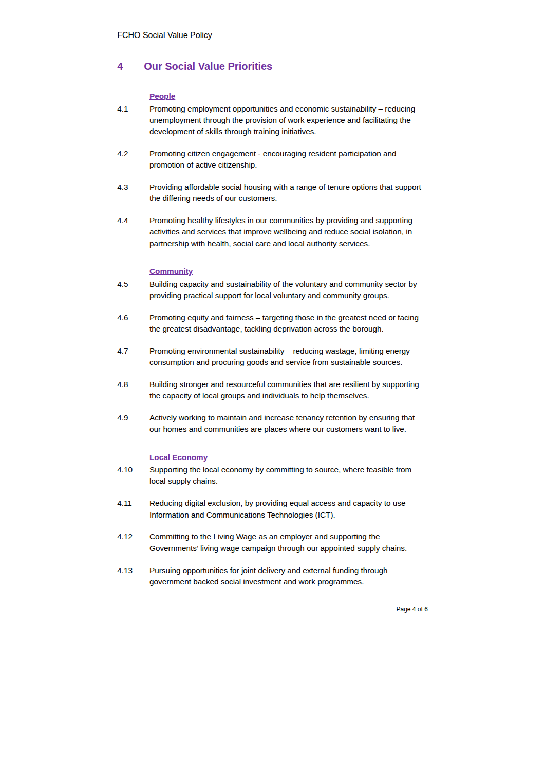FCHO Social Value Policy
4 Our Social Value Priorities
People
4.1
Promoting employment opportunities and economic sustainability – reducing unemployment through the provision of work experience and facilitating the development of skills through training initiatives.
4.2
Promoting citizen engagement - encouraging resident participation and promotion of active citizenship.
4.3
Providing affordable social housing with a range of tenure options that support the differing needs of our customers.
4.4
Promoting healthy lifestyles in our communities by providing and supporting activities and services that improve wellbeing and reduce social isolation, in partnership with health, social care and local authority services.
Community
4.5
Building capacity and sustainability of the voluntary and community sector by providing practical support for local voluntary and community groups.
4.6
Promoting equity and fairness – targeting those in the greatest need or facing the greatest disadvantage, tackling deprivation across the borough.
4.7
Promoting environmental sustainability – reducing wastage, limiting energy consumption and procuring goods and service from sustainable sources.
4.8
Building stronger and resourceful communities that are resilient by supporting the capacity of local groups and individuals to help themselves.
4.9
Actively working to maintain and increase tenancy retention by ensuring that our homes and communities are places where our customers want to live.
Local Economy
4.10
Supporting the local economy by committing to source, where feasible from local supply chains.
4.11
Reducing digital exclusion, by providing equal access and capacity to use Information and Communications Technologies (ICT).
4.12
Committing to the Living Wage as an employer and supporting the Governments’ living wage campaign through our appointed supply chains.
4.13
Pursuing opportunities for joint delivery and external funding through government backed social investment and work programmes.
Page 4 of 6